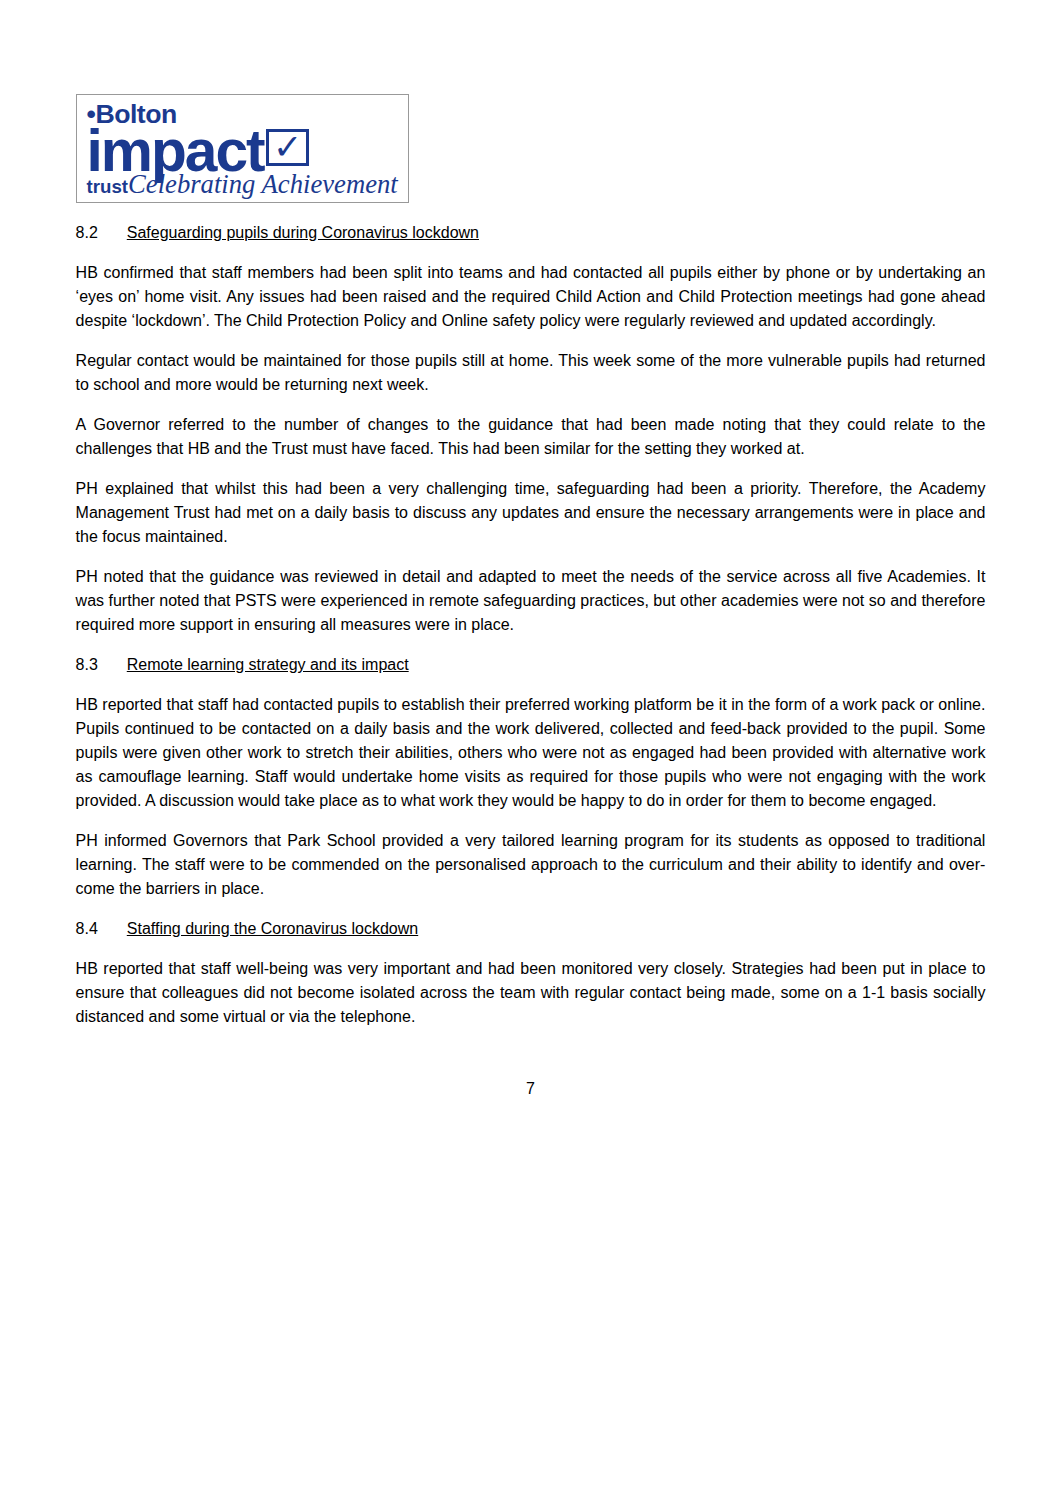•Bolton
impact✓
trust Celebrating Achievement
8.2 Safeguarding pupils during Coronavirus lockdown
HB confirmed that staff members had been split into teams and had contacted all pupils either by phone or by undertaking an ‘eyes on’ home visit. Any issues had been raised and the required Child Action and Child Protection meetings had gone ahead despite ‘lockdown’. The Child Protection Policy and Online safety policy were regularly reviewed and updated accordingly.
Regular contact would be maintained for those pupils still at home. This week some of the more vulnerable pupils had returned to school and more would be returning next week.
A Governor referred to the number of changes to the guidance that had been made noting that they could relate to the challenges that HB and the Trust must have faced. This had been similar for the setting they worked at.
PH explained that whilst this had been a very challenging time, safeguarding had been a priority. Therefore, the Academy Management Trust had met on a daily basis to discuss any updates and ensure the necessary arrangements were in place and the focus maintained.
PH noted that the guidance was reviewed in detail and adapted to meet the needs of the service across all five Academies. It was further noted that PSTS were experienced in remote safeguarding practices, but other academies were not so and therefore required more support in ensuring all measures were in place.
8.3 Remote learning strategy and its impact
HB reported that staff had contacted pupils to establish their preferred working platform be it in the form of a work pack or online. Pupils continued to be contacted on a daily basis and the work delivered, collected and feed-back provided to the pupil. Some pupils were given other work to stretch their abilities, others who were not as engaged had been provided with alternative work as camouflage learning. Staff would undertake home visits as required for those pupils who were not engaging with the work provided. A discussion would take place as to what work they would be happy to do in order for them to become engaged.
PH informed Governors that Park School provided a very tailored learning program for its students as opposed to traditional learning. The staff were to be commended on the personalised approach to the curriculum and their ability to identify and over-come the barriers in place.
8.4 Staffing during the Coronavirus lockdown
HB reported that staff well-being was very important and had been monitored very closely. Strategies had been put in place to ensure that colleagues did not become isolated across the team with regular contact being made, some on a 1-1 basis socially distanced and some virtual or via the telephone.
7